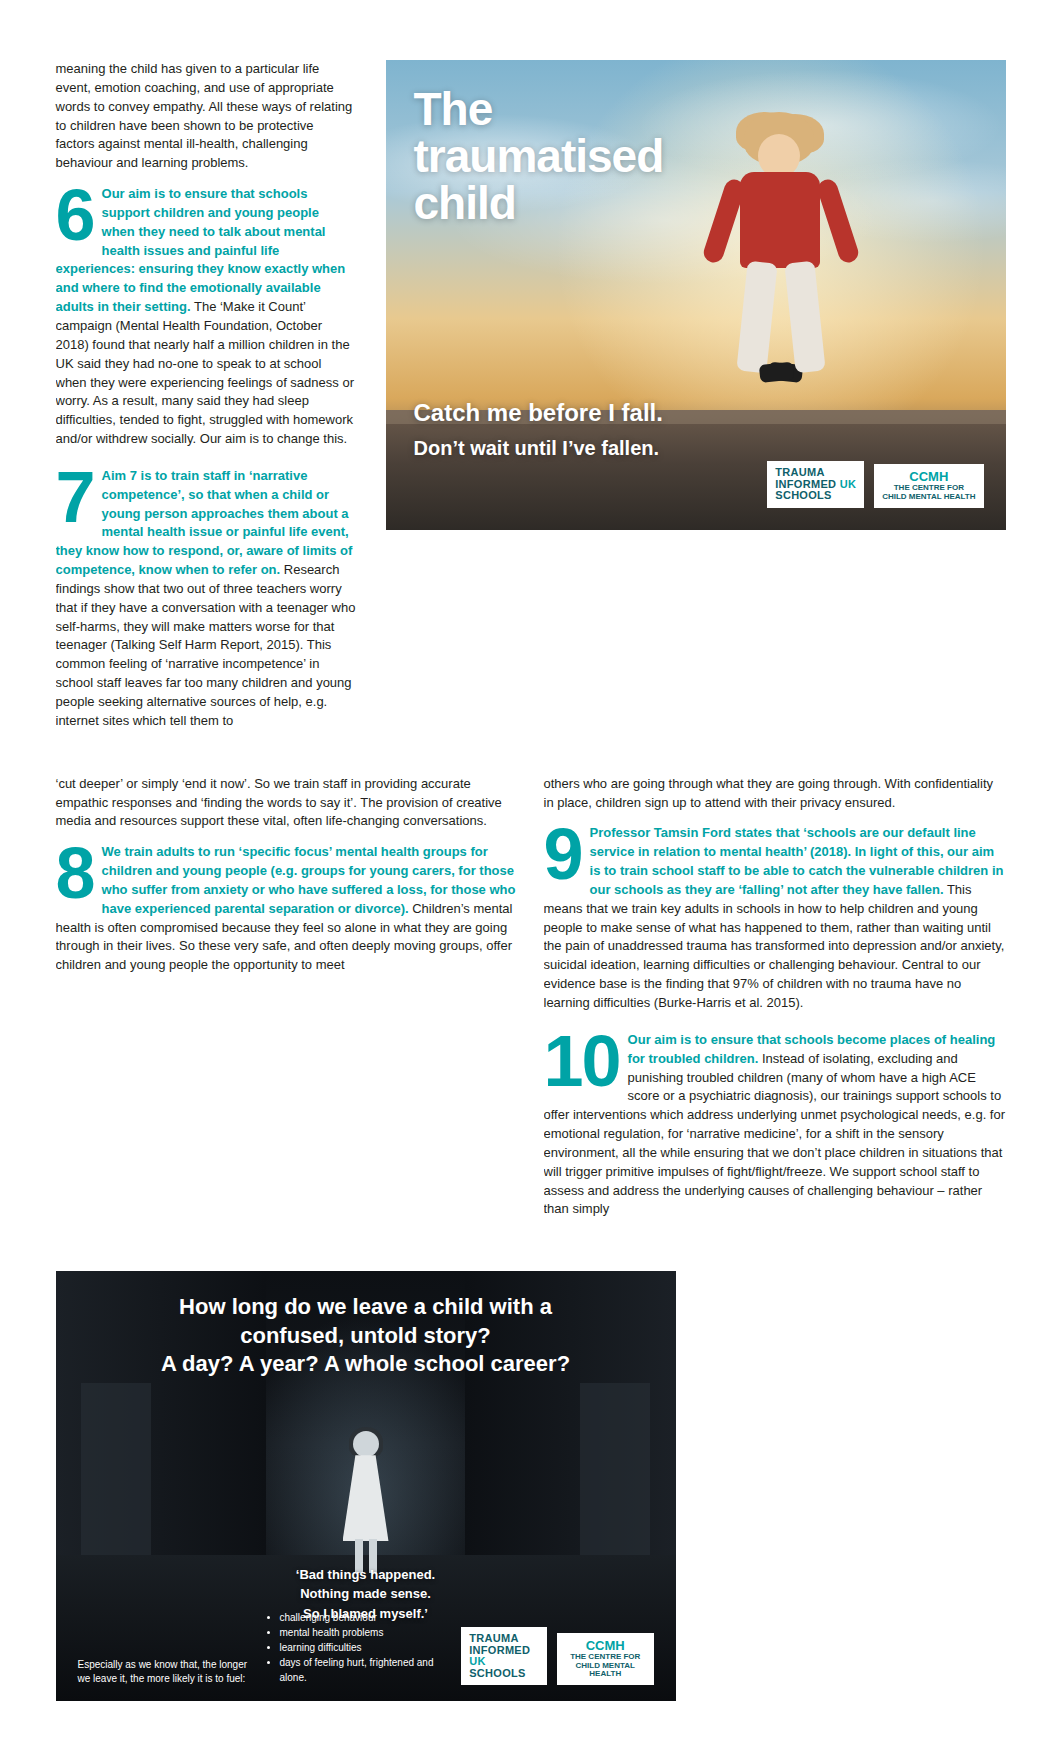meaning the child has given to a particular life event, emotion coaching, and use of appropriate words to convey empathy. All these ways of relating to children have been shown to be protective factors against mental ill-health, challenging behaviour and learning problems.
6 Our aim is to ensure that schools support children and young people when they need to talk about mental health issues and painful life experiences: ensuring they know exactly when and where to find the emotionally available adults in their setting. The ‘Make it Count’ campaign (Mental Health Foundation, October 2018) found that nearly half a million children in the UK said they had no-one to speak to at school when they were experiencing feelings of sadness or worry. As a result, many said they had sleep difficulties, tended to fight, struggled with homework and/or withdrew socially. Our aim is to change this.
7 Aim 7 is to train staff in ‘narrative competence’, so that when a child or young person approaches them about a mental health issue or painful life event, they know how to respond, or, aware of limits of competence, know when to refer on. Research findings show that two out of three teachers worry that if they have a conversation with a teenager who self-harms, they will make matters worse for that teenager (Talking Self Harm Report, 2015). This common feeling of ‘narrative incompetence’ in school staff leaves far too many children and young people seeking alternative sources of help, e.g. internet sites which tell them to
The
traumatised
child
Catch me before I fall. Don’t wait until I’ve fallen.
TRAUMA INFORMED UK SCHOOLS
CCMHTHE CENTRE FOR
CHILD MENTAL HEALTH
‘cut deeper’ or simply ‘end it now’. So we train staff in providing accurate empathic responses and ‘finding the words to say it’. The provision of creative media and resources support these vital, often life-changing conversations.
8 We train adults to run ‘specific focus’ mental health groups for children and young people (e.g. groups for young carers, for those who suffer from anxiety or who have suffered a loss, for those who have experienced parental separation or divorce). Children’s mental health is often compromised because they feel so alone in what they are going through in their lives. So these very safe, and often deeply moving groups, offer children and young people the opportunity to meet
others who are going through what they are going through. With confidentiality in place, children sign up to attend with their privacy ensured.
9 Professor Tamsin Ford states that ‘schools are our default line service in relation to mental health’ (2018). In light of this, our aim is to train school staff to be able to catch the vulnerable children in our schools as they are ‘falling’ not after they have fallen. This means that we train key adults in schools in how to help children and young people to make sense of what has happened to them, rather than waiting until the pain of unaddressed trauma has transformed into depression and/or anxiety, suicidal ideation, learning difficulties or challenging behaviour. Central to our evidence base is the finding that 97% of children with no trauma have no learning difficulties (Burke-Harris et al. 2015).
10 Our aim is to ensure that schools become places of healing for troubled children. Instead of isolating, excluding and punishing troubled children (many of whom have a high ACE score or a psychiatric diagnosis), our trainings support schools to offer interventions which address underlying unmet psychological needs, e.g. for emotional regulation, for ‘narrative medicine’, for a shift in the sensory environment, all the while ensuring that we don’t place children in situations that will trigger primitive impulses of fight/flight/freeze. We support school staff to assess and address the underlying causes of challenging behaviour – rather than simply
How long do we leave a child with a
confused, untold story?
A day? A year? A whole school career?
‘Bad things happened.
Nothing made sense.
So I blamed myself.’
Especially as we know that, the longer we leave it, the more likely it is to fuel:
challenging behaviour
mental health problems
learning difficulties
days of feeling hurt, frightened and alone.
TRAUMA INFORMED UK SCHOOLS
CCMHTHE CENTRE FOR
CHILD MENTAL HEALTH